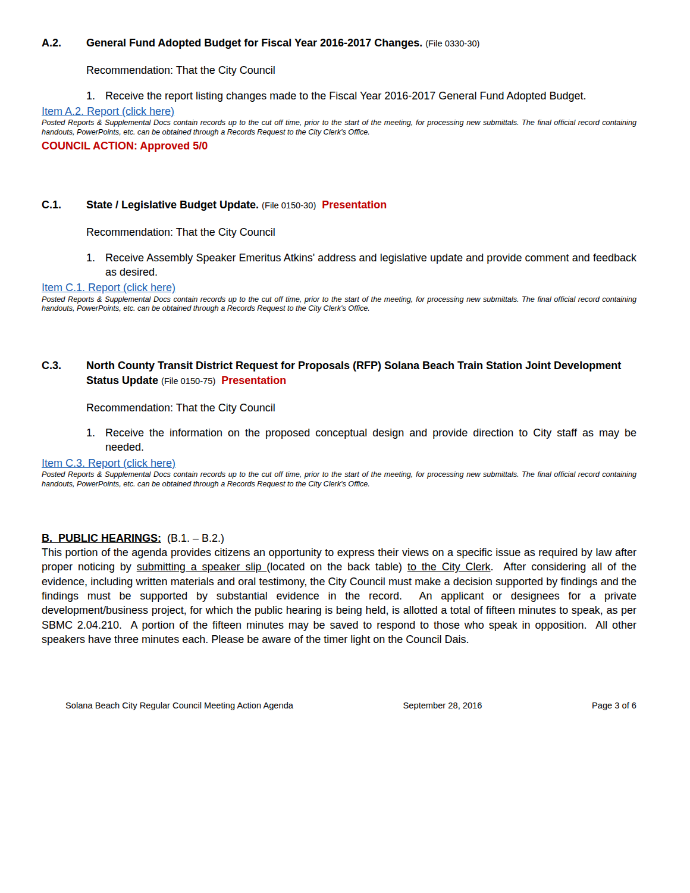A.2.
General Fund Adopted Budget for Fiscal Year 2016-2017 Changes. (File 0330-30)
Recommendation: That the City Council
1.
Receive the report listing changes made to the Fiscal Year 2016-2017 General Fund Adopted Budget.
Item A.2. Report (click here)
Posted Reports & Supplemental Docs contain records up to the cut off time, prior to the start of the meeting, for processing new submittals. The final official record containing handouts, PowerPoints, etc. can be obtained through a Records Request to the City Clerk's Office.
COUNCIL ACTION: Approved 5/0
C.1.
State / Legislative Budget Update. (File 0150-30) Presentation
Recommendation: That the City Council
1.
Receive Assembly Speaker Emeritus Atkins' address and legislative update and provide comment and feedback as desired.
Item C.1. Report (click here)
Posted Reports & Supplemental Docs contain records up to the cut off time, prior to the start of the meeting, for processing new submittals. The final official record containing handouts, PowerPoints, etc. can be obtained through a Records Request to the City Clerk's Office.
C.3.
North County Transit District Request for Proposals (RFP) Solana Beach Train Station Joint Development Status Update (File 0150-75) Presentation
Recommendation: That the City Council
1.
Receive the information on the proposed conceptual design and provide direction to City staff as may be needed.
Item C.3. Report (click here)
Posted Reports & Supplemental Docs contain records up to the cut off time, prior to the start of the meeting, for processing new submittals. The final official record containing handouts, PowerPoints, etc. can be obtained through a Records Request to the City Clerk's Office.
B. PUBLIC HEARINGS: (B.1. – B.2.)
This portion of the agenda provides citizens an opportunity to express their views on a specific issue as required by law after proper noticing by submitting a speaker slip (located on the back table) to the City Clerk. After considering all of the evidence, including written materials and oral testimony, the City Council must make a decision supported by findings and the findings must be supported by substantial evidence in the record. An applicant or designees for a private development/business project, for which the public hearing is being held, is allotted a total of fifteen minutes to speak, as per SBMC 2.04.210. A portion of the fifteen minutes may be saved to respond to those who speak in opposition. All other speakers have three minutes each. Please be aware of the timer light on the Council Dais.
Solana Beach City Regular Council Meeting Action Agenda September 28, 2016 Page 3 of 6